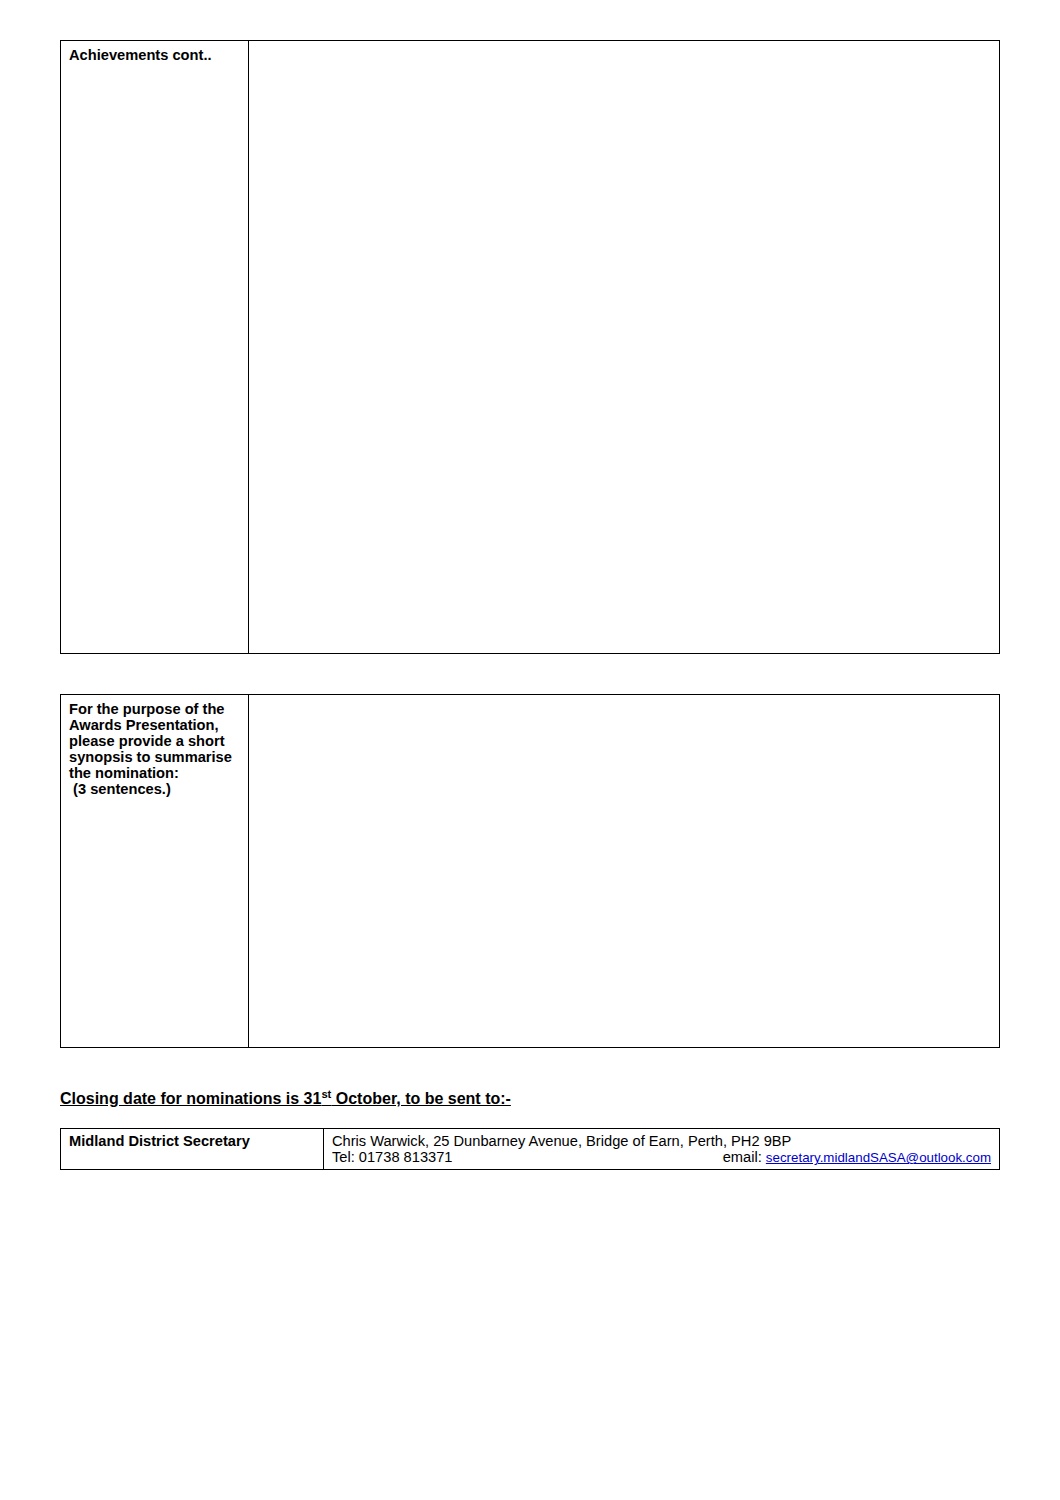| Achievements cont.. | |
| For the purpose of the Awards Presentation, please provide a short synopsis to summarise the nomination: (3 sentences.) | |
Closing date for nominations is 31st October, to be sent to:-
| Midland District Secretary | Chris Warwick, 25 Dunbarney Avenue, Bridge of Earn, Perth, PH2 9BP Tel: 01738 813371 email: secretary.midlandSASA@outlook.com |